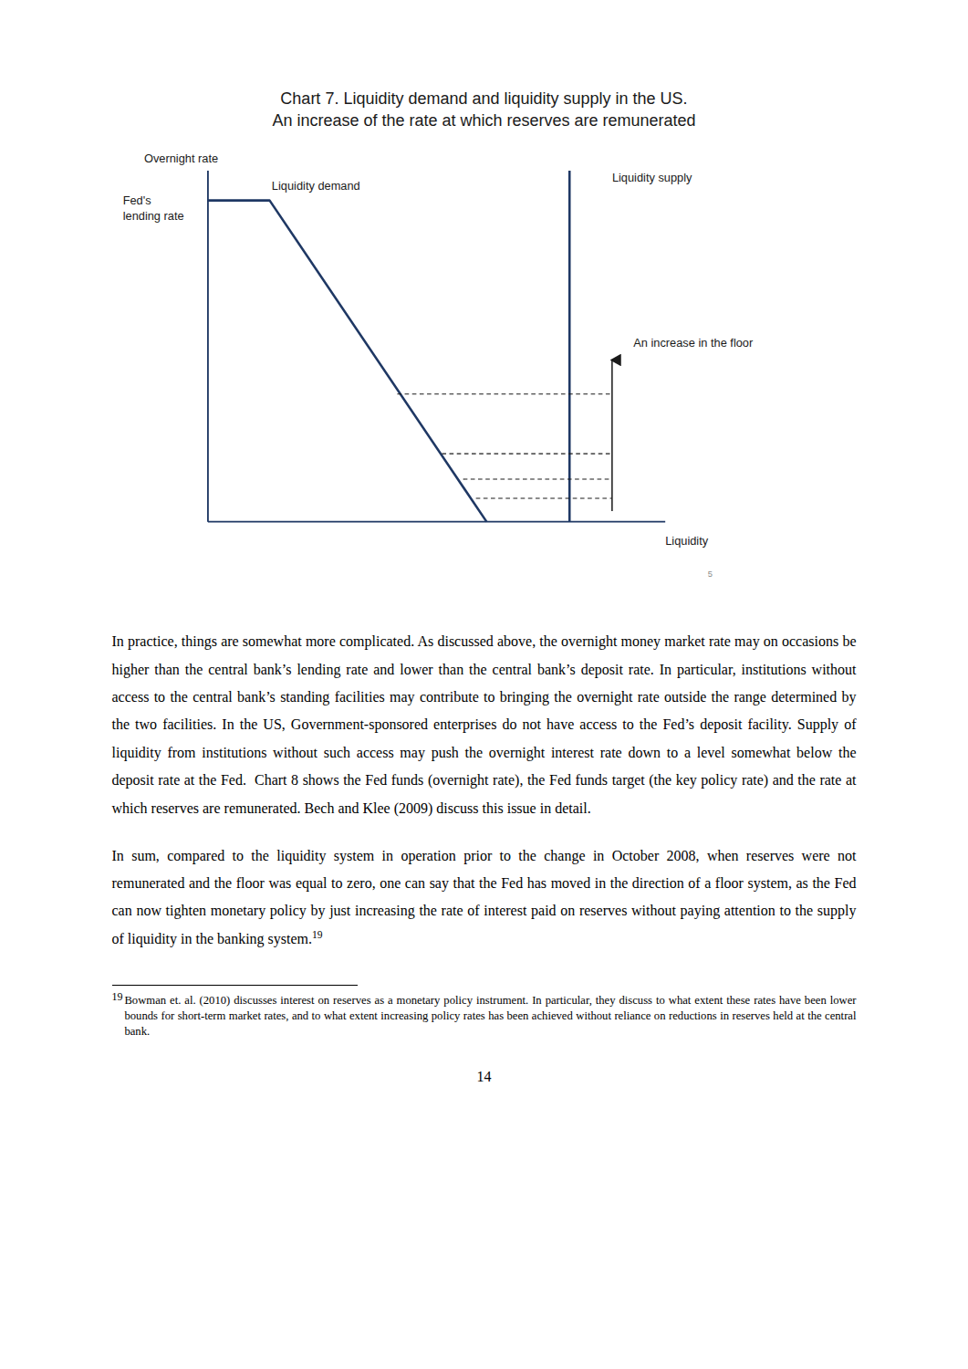Chart 7. Liquidity demand and liquidity supply in the US.
An increase of the rate at which reserves are remunerated
Chart 7: Liquidity demand and liquidity supply in the US A downward sloping liquidity demand curve flattening at the Fed's lending rate on the left, a vertical liquidity supply line on the right, and a series of horizontal dashed lines indicating an increase in the floor (the rate at which reserves are remunerated). Overnight rate Liquidity demand Liquidity supply Fed's lending rate An increase in the floor Liquidity 5
In practice, things are somewhat more complicated. As discussed above, the overnight money market rate may on occasions be higher than the central bank’s lending rate and lower than the central bank’s deposit rate. In particular, institutions without access to the central bank’s standing facilities may contribute to bringing the overnight rate outside the range determined by the two facilities. In the US, Government-sponsored enterprises do not have access to the Fed’s deposit facility. Supply of liquidity from institutions without such access may push the overnight interest rate down to a level somewhat below the deposit rate at the Fed. Chart 8 shows the Fed funds (overnight rate), the Fed funds target (the key policy rate) and the rate at which reserves are remunerated. Bech and Klee (2009) discuss this issue in detail.
In sum, compared to the liquidity system in operation prior to the change in October 2008, when reserves were not remunerated and the floor was equal to zero, one can say that the Fed has moved in the direction of a floor system, as the Fed can now tighten monetary policy by just increasing the rate of interest paid on reserves without paying attention to the supply of liquidity in the banking system.19
19 Bowman et. al. (2010) discusses interest on reserves as a monetary policy instrument. In particular, they discuss to what extent these rates have been lower bounds for short-term market rates, and to what extent increasing policy rates has been achieved without reliance on reductions in reserves held at the central bank.
14